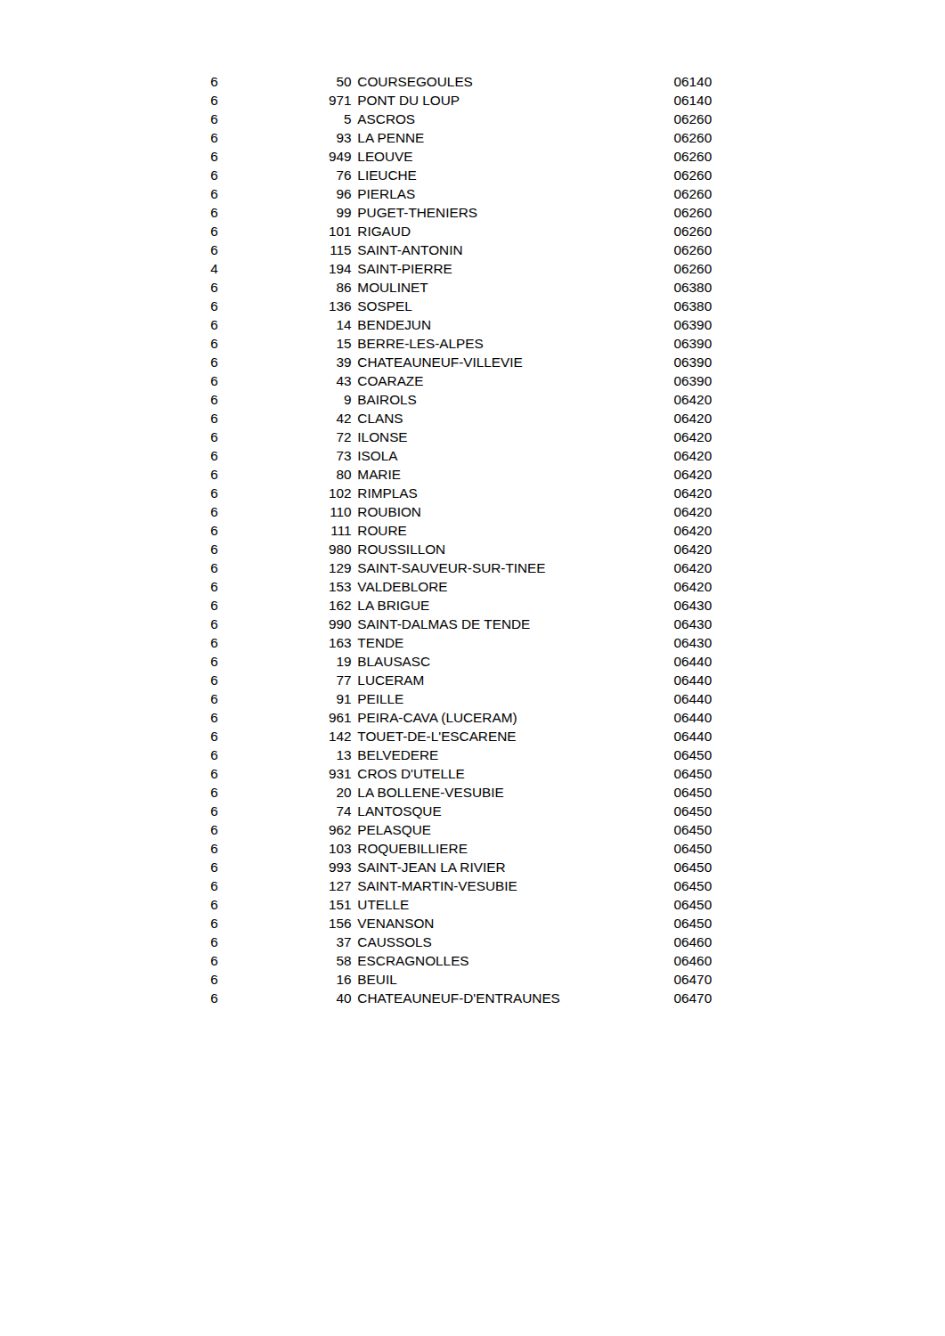| 6 | 50 | COURSEGOULES | 06140 |
| 6 | 971 | PONT DU LOUP | 06140 |
| 6 | 5 | ASCROS | 06260 |
| 6 | 93 | LA PENNE | 06260 |
| 6 | 949 | LEOUVE | 06260 |
| 6 | 76 | LIEUCHE | 06260 |
| 6 | 96 | PIERLAS | 06260 |
| 6 | 99 | PUGET-THENIERS | 06260 |
| 6 | 101 | RIGAUD | 06260 |
| 6 | 115 | SAINT-ANTONIN | 06260 |
| 4 | 194 | SAINT-PIERRE | 06260 |
| 6 | 86 | MOULINET | 06380 |
| 6 | 136 | SOSPEL | 06380 |
| 6 | 14 | BENDEJUN | 06390 |
| 6 | 15 | BERRE-LES-ALPES | 06390 |
| 6 | 39 | CHATEAUNEUF-VILLEVIE | 06390 |
| 6 | 43 | COARAZE | 06390 |
| 6 | 9 | BAIROLS | 06420 |
| 6 | 42 | CLANS | 06420 |
| 6 | 72 | ILONSE | 06420 |
| 6 | 73 | ISOLA | 06420 |
| 6 | 80 | MARIE | 06420 |
| 6 | 102 | RIMPLAS | 06420 |
| 6 | 110 | ROUBION | 06420 |
| 6 | 111 | ROURE | 06420 |
| 6 | 980 | ROUSSILLON | 06420 |
| 6 | 129 | SAINT-SAUVEUR-SUR-TINEE | 06420 |
| 6 | 153 | VALDEBLORE | 06420 |
| 6 | 162 | LA BRIGUE | 06430 |
| 6 | 990 | SAINT-DALMAS DE TENDE | 06430 |
| 6 | 163 | TENDE | 06430 |
| 6 | 19 | BLAUSASC | 06440 |
| 6 | 77 | LUCERAM | 06440 |
| 6 | 91 | PEILLE | 06440 |
| 6 | 961 | PEIRA-CAVA (LUCERAM) | 06440 |
| 6 | 142 | TOUET-DE-L'ESCARENE | 06440 |
| 6 | 13 | BELVEDERE | 06450 |
| 6 | 931 | CROS D'UTELLE | 06450 |
| 6 | 20 | LA BOLLENE-VESUBIE | 06450 |
| 6 | 74 | LANTOSQUE | 06450 |
| 6 | 962 | PELASQUE | 06450 |
| 6 | 103 | ROQUEBILLIERE | 06450 |
| 6 | 993 | SAINT-JEAN LA RIVIER | 06450 |
| 6 | 127 | SAINT-MARTIN-VESUBIE | 06450 |
| 6 | 151 | UTELLE | 06450 |
| 6 | 156 | VENANSON | 06450 |
| 6 | 37 | CAUSSOLS | 06460 |
| 6 | 58 | ESCRAGNOLLES | 06460 |
| 6 | 16 | BEUIL | 06470 |
| 6 | 40 | CHATEAUNEUF-D'ENTRAUNES | 06470 |